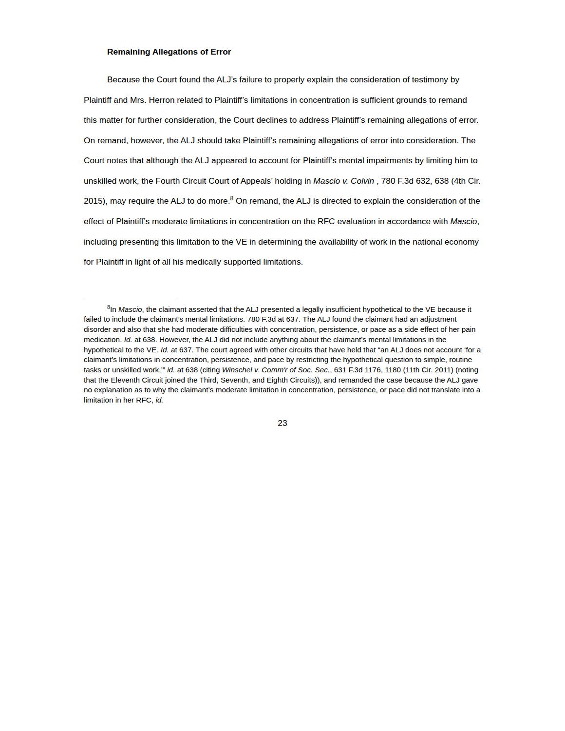Remaining Allegations of Error
Because the Court found the ALJ’s failure to properly explain the consideration of testimony by Plaintiff and Mrs. Herron related to Plaintiff’s limitations in concentration is sufficient grounds to remand this matter for further consideration, the Court declines to address Plaintiff’s remaining allegations of error. On remand, however, the ALJ should take Plaintiff’s remaining allegations of error into consideration. The Court notes that although the ALJ appeared to account for Plaintiff’s mental impairments by limiting him to unskilled work, the Fourth Circuit Court of Appeals’ holding in Mascio v. Colvin , 780 F.3d 632, 638 (4th Cir. 2015), may require the ALJ to do more.8 On remand, the ALJ is directed to explain the consideration of the effect of Plaintiff’s moderate limitations in concentration on the RFC evaluation in accordance with Mascio, including presenting this limitation to the VE in determining the availability of work in the national economy for Plaintiff in light of all his medically supported limitations.
8In Mascio, the claimant asserted that the ALJ presented a legally insufficient hypothetical to the VE because it failed to include the claimant’s mental limitations. 780 F.3d at 637. The ALJ found the claimant had an adjustment disorder and also that she had moderate difficulties with concentration, persistence, or pace as a side effect of her pain medication. Id. at 638. However, the ALJ did not include anything about the claimant’s mental limitations in the hypothetical to the VE. Id. at 637. The court agreed with other circuits that have held that “an ALJ does not account ‘for a claimant’s limitations in concentration, persistence, and pace by restricting the hypothetical question to simple, routine tasks or unskilled work,’” id. at 638 (citing Winschel v. Comm'r of Soc. Sec., 631 F.3d 1176, 1180 (11th Cir. 2011) (noting that the Eleventh Circuit joined the Third, Seventh, and Eighth Circuits)), and remanded the case because the ALJ gave no explanation as to why the claimant’s moderate limitation in concentration, persistence, or pace did not translate into a limitation in her RFC, id.
23